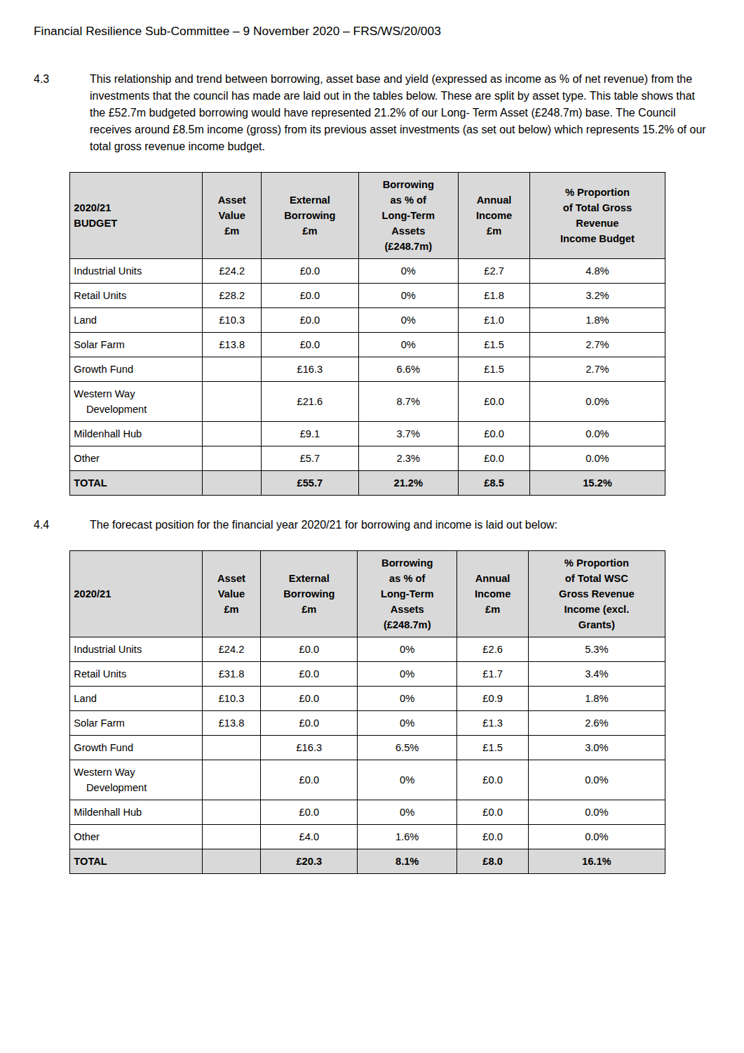Financial Resilience Sub-Committee – 9 November 2020 – FRS/WS/20/003
4.3
This relationship and trend between borrowing, asset base and yield (expressed as income as % of net revenue) from the investments that the council has made are laid out in the tables below. These are split by asset type. This table shows that the £52.7m budgeted borrowing would have represented 21.2% of our Long- Term Asset (£248.7m) base. The Council receives around £8.5m income (gross) from its previous asset investments (as set out below) which represents 15.2% of our total gross revenue income budget.
| 2020/21 BUDGET | Asset Value £m | External Borrowing £m | Borrowing as % of Long-Term Assets (£248.7m) | Annual Income £m | % Proportion of Total Gross Revenue Income Budget |
| --- | --- | --- | --- | --- | --- |
| Industrial Units | £24.2 | £0.0 | 0% | £2.7 | 4.8% |
| Retail Units | £28.2 | £0.0 | 0% | £1.8 | 3.2% |
| Land | £10.3 | £0.0 | 0% | £1.0 | 1.8% |
| Solar Farm | £13.8 | £0.0 | 0% | £1.5 | 2.7% |
| Growth Fund | | £16.3 | 6.6% | £1.5 | 2.7% |
| Western Way Development | | £21.6 | 8.7% | £0.0 | 0.0% |
| Mildenhall Hub | | £9.1 | 3.7% | £0.0 | 0.0% |
| Other | | £5.7 | 2.3% | £0.0 | 0.0% |
| TOTAL | | £55.7 | 21.2% | £8.5 | 15.2% |
4.4
The forecast position for the financial year 2020/21 for borrowing and income is laid out below:
| 2020/21 | Asset Value £m | External Borrowing £m | Borrowing as % of Long-Term Assets (£248.7m) | Annual Income £m | % Proportion of Total WSC Gross Revenue Income (excl. Grants) |
| --- | --- | --- | --- | --- | --- |
| Industrial Units | £24.2 | £0.0 | 0% | £2.6 | 5.3% |
| Retail Units | £31.8 | £0.0 | 0% | £1.7 | 3.4% |
| Land | £10.3 | £0.0 | 0% | £0.9 | 1.8% |
| Solar Farm | £13.8 | £0.0 | 0% | £1.3 | 2.6% |
| Growth Fund | | £16.3 | 6.5% | £1.5 | 3.0% |
| Western Way Development | | £0.0 | 0% | £0.0 | 0.0% |
| Mildenhall Hub | | £0.0 | 0% | £0.0 | 0.0% |
| Other | | £4.0 | 1.6% | £0.0 | 0.0% |
| TOTAL | | £20.3 | 8.1% | £8.0 | 16.1% |